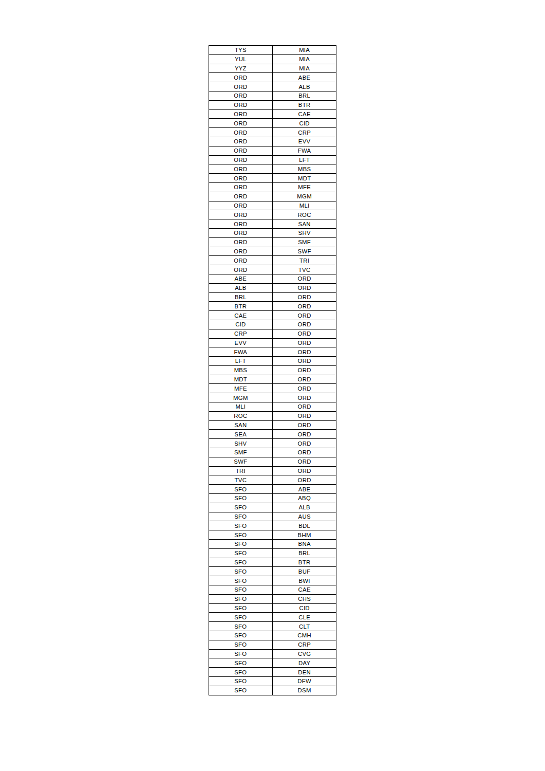| TYS | MIA |
| YUL | MIA |
| YYZ | MIA |
| ORD | ABE |
| ORD | ALB |
| ORD | BRL |
| ORD | BTR |
| ORD | CAE |
| ORD | CID |
| ORD | CRP |
| ORD | EVV |
| ORD | FWA |
| ORD | LFT |
| ORD | MBS |
| ORD | MDT |
| ORD | MFE |
| ORD | MGM |
| ORD | MLI |
| ORD | ROC |
| ORD | SAN |
| ORD | SHV |
| ORD | SMF |
| ORD | SWF |
| ORD | TRI |
| ORD | TVC |
| ABE | ORD |
| ALB | ORD |
| BRL | ORD |
| BTR | ORD |
| CAE | ORD |
| CID | ORD |
| CRP | ORD |
| EVV | ORD |
| FWA | ORD |
| LFT | ORD |
| MBS | ORD |
| MDT | ORD |
| MFE | ORD |
| MGM | ORD |
| MLI | ORD |
| ROC | ORD |
| SAN | ORD |
| SEA | ORD |
| SHV | ORD |
| SMF | ORD |
| SWF | ORD |
| TRI | ORD |
| TVC | ORD |
| SFO | ABE |
| SFO | ABQ |
| SFO | ALB |
| SFO | AUS |
| SFO | BDL |
| SFO | BHM |
| SFO | BNA |
| SFO | BRL |
| SFO | BTR |
| SFO | BUF |
| SFO | BWI |
| SFO | CAE |
| SFO | CHS |
| SFO | CID |
| SFO | CLE |
| SFO | CLT |
| SFO | CMH |
| SFO | CRP |
| SFO | CVG |
| SFO | DAY |
| SFO | DEN |
| SFO | DFW |
| SFO | DSM |